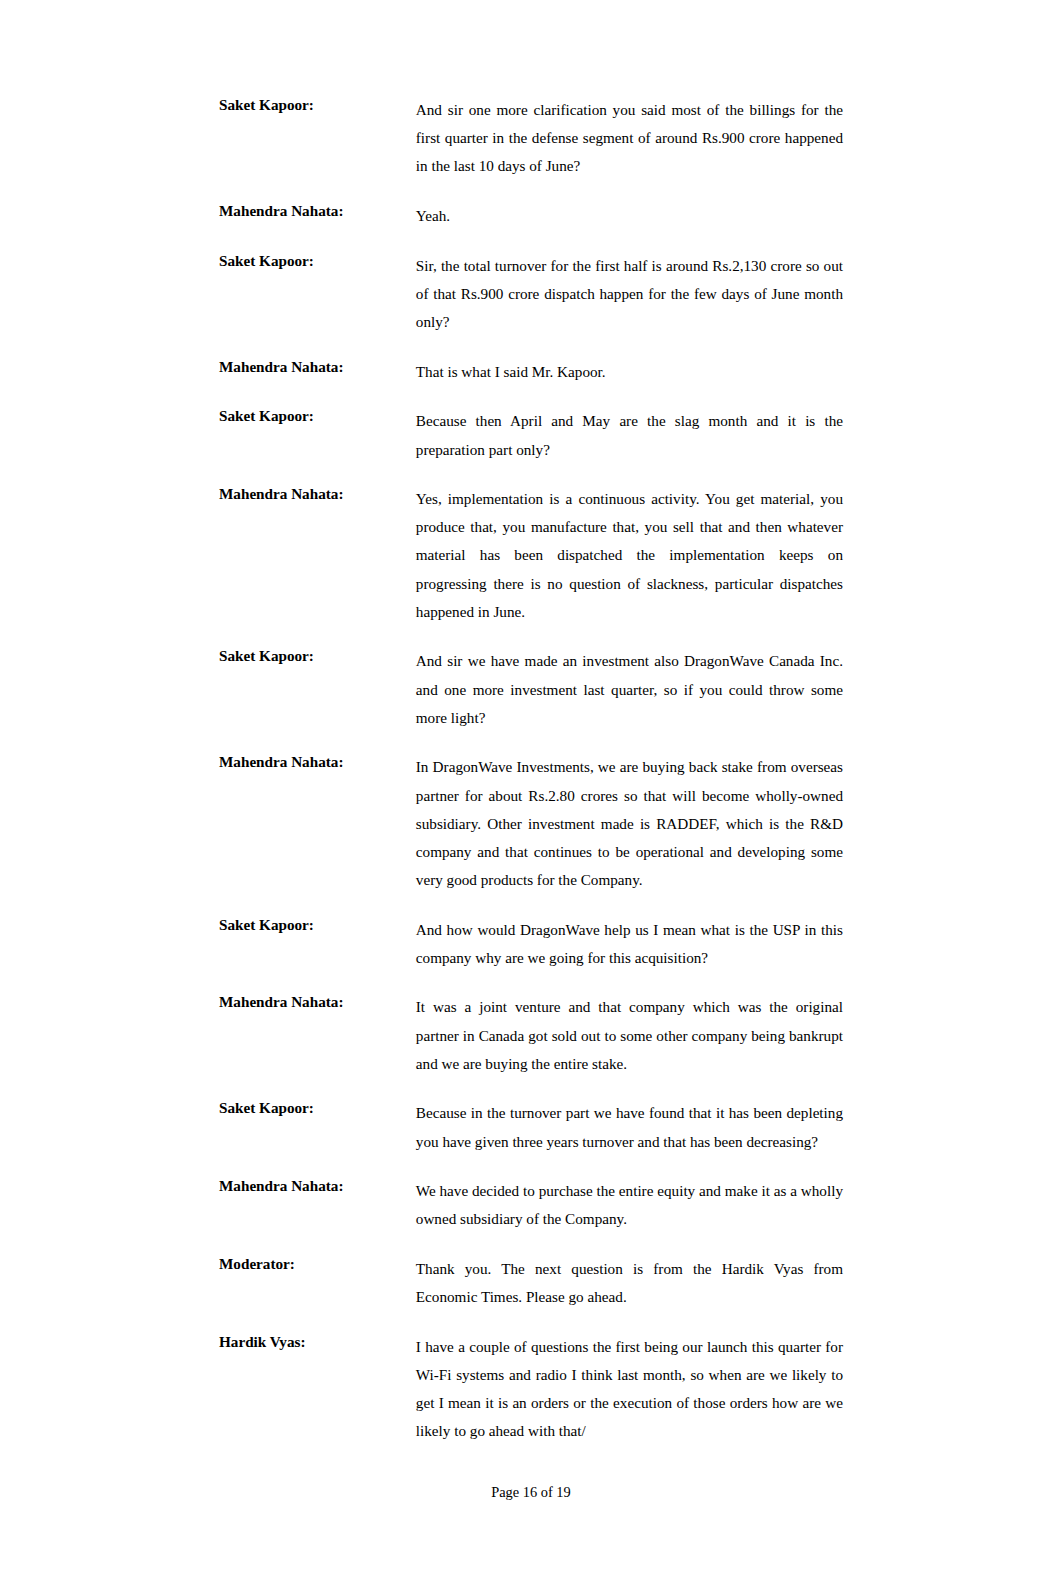Saket Kapoor:
And sir one more clarification you said most of the billings for the first quarter in the defense segment of around Rs.900 crore happened in the last 10 days of June?
Mahendra Nahata:
Yeah.
Saket Kapoor:
Sir, the total turnover for the first half is around Rs.2,130 crore so out of that Rs.900 crore dispatch happen for the few days of June month only?
Mahendra Nahata:
That is what I said Mr. Kapoor.
Saket Kapoor:
Because then April and May are the slag month and it is the preparation part only?
Mahendra Nahata:
Yes, implementation is a continuous activity. You get material, you produce that, you manufacture that, you sell that and then whatever material has been dispatched the implementation keeps on progressing there is no question of slackness, particular dispatches happened in June.
Saket Kapoor:
And sir we have made an investment also DragonWave Canada Inc. and one more investment last quarter, so if you could throw some more light?
Mahendra Nahata:
In DragonWave Investments, we are buying back stake from overseas partner for about Rs.2.80 crores so that will become wholly-owned subsidiary. Other investment made is RADDEF, which is the R&D company and that continues to be operational and developing some very good products for the Company.
Saket Kapoor:
And how would DragonWave help us I mean what is the USP in this company why are we going for this acquisition?
Mahendra Nahata:
It was a joint venture and that company which was the original partner in Canada got sold out to some other company being bankrupt and we are buying the entire stake.
Saket Kapoor:
Because in the turnover part we have found that it has been depleting you have given three years turnover and that has been decreasing?
Mahendra Nahata:
We have decided to purchase the entire equity and make it as a wholly owned subsidiary of the Company.
Moderator:
Thank you. The next question is from the Hardik Vyas from Economic Times. Please go ahead.
Hardik Vyas:
I have a couple of questions the first being our launch this quarter for Wi-Fi systems and radio I think last month, so when are we likely to get I mean it is an orders or the execution of those orders how are we likely to go ahead with that/
Page 16 of 19